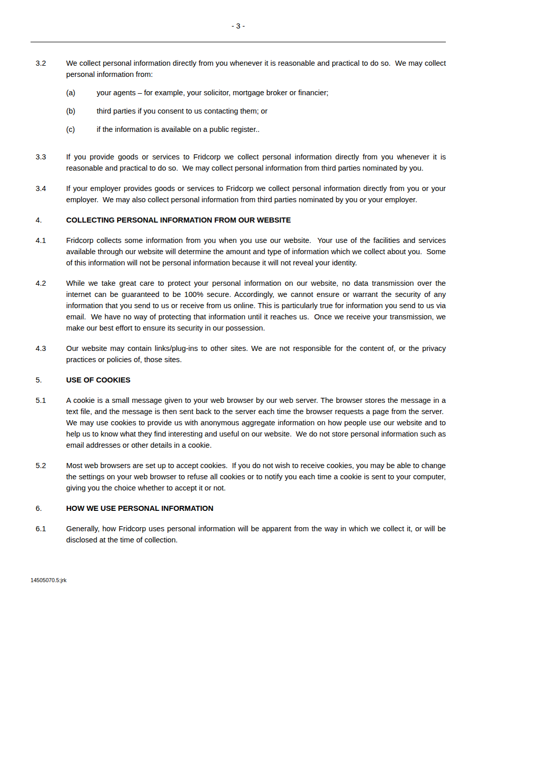- 3 -
3.2
We collect personal information directly from you whenever it is reasonable and practical to do so. We may collect personal information from:
(a) your agents – for example, your solicitor, mortgage broker or financier;
(b) third parties if you consent to us contacting them; or
(c) if the information is available on a public register..
3.3
If you provide goods or services to Fridcorp we collect personal information directly from you whenever it is reasonable and practical to do so. We may collect personal information from third parties nominated by you.
3.4
If your employer provides goods or services to Fridcorp we collect personal information directly from you or your employer. We may also collect personal information from third parties nominated by you or your employer.
4.
Collecting personal information from our website
4.1
Fridcorp collects some information from you when you use our website. Your use of the facilities and services available through our website will determine the amount and type of information which we collect about you. Some of this information will not be personal information because it will not reveal your identity.
4.2
While we take great care to protect your personal information on our website, no data transmission over the internet can be guaranteed to be 100% secure. Accordingly, we cannot ensure or warrant the security of any information that you send to us or receive from us online. This is particularly true for information you send to us via email. We have no way of protecting that information until it reaches us. Once we receive your transmission, we make our best effort to ensure its security in our possession.
4.3
Our website may contain links/plug-ins to other sites. We are not responsible for the content of, or the privacy practices or policies of, those sites.
5.
Use of cookies
5.1
A cookie is a small message given to your web browser by our web server. The browser stores the message in a text file, and the message is then sent back to the server each time the browser requests a page from the server. We may use cookies to provide us with anonymous aggregate information on how people use our website and to help us to know what they find interesting and useful on our website. We do not store personal information such as email addresses or other details in a cookie.
5.2
Most web browsers are set up to accept cookies. If you do not wish to receive cookies, you may be able to change the settings on your web browser to refuse all cookies or to notify you each time a cookie is sent to your computer, giving you the choice whether to accept it or not.
6.
How we use personal information
6.1
Generally, how Fridcorp uses personal information will be apparent from the way in which we collect it, or will be disclosed at the time of collection.
14505070.5:jrk